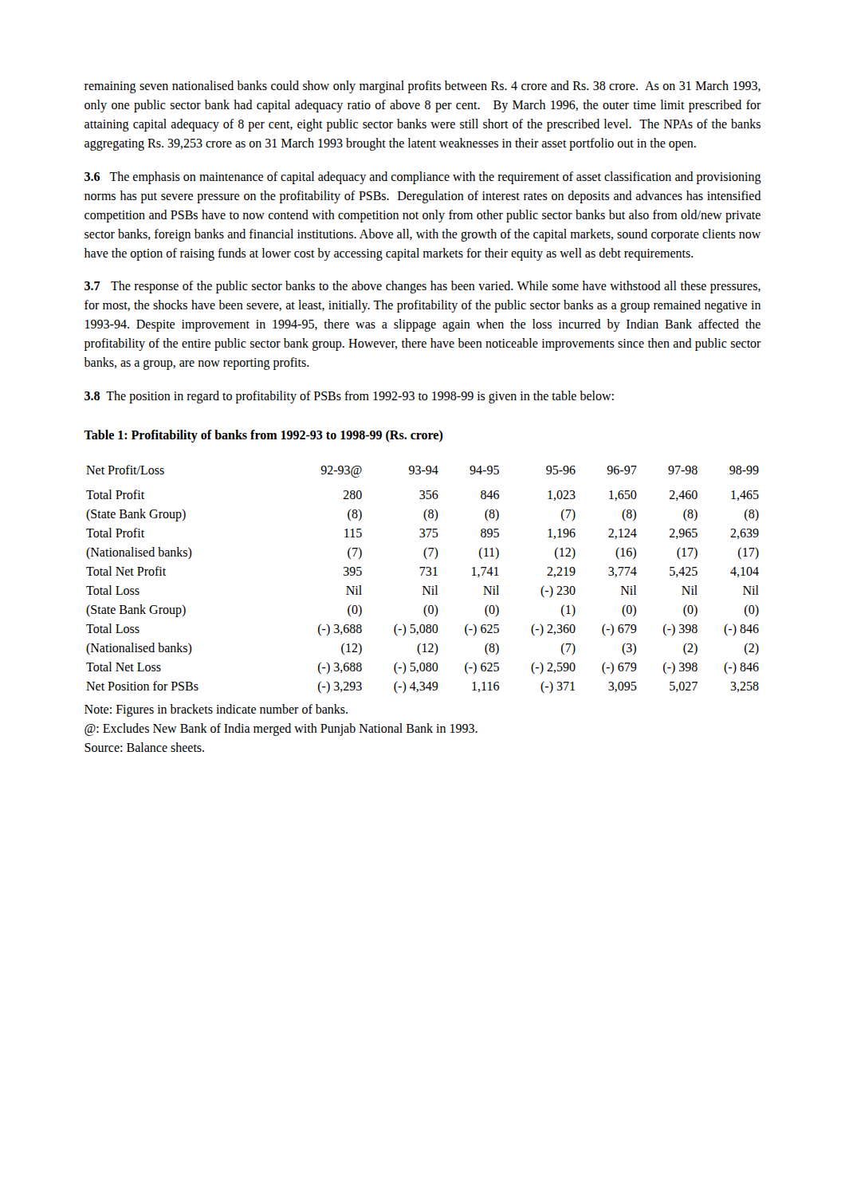remaining seven nationalised banks could show only marginal profits between Rs. 4 crore and Rs. 38 crore. As on 31 March 1993, only one public sector bank had capital adequacy ratio of above 8 per cent. By March 1996, the outer time limit prescribed for attaining capital adequacy of 8 per cent, eight public sector banks were still short of the prescribed level. The NPAs of the banks aggregating Rs. 39,253 crore as on 31 March 1993 brought the latent weaknesses in their asset portfolio out in the open.
3.6 The emphasis on maintenance of capital adequacy and compliance with the requirement of asset classification and provisioning norms has put severe pressure on the profitability of PSBs. Deregulation of interest rates on deposits and advances has intensified competition and PSBs have to now contend with competition not only from other public sector banks but also from old/new private sector banks, foreign banks and financial institutions. Above all, with the growth of the capital markets, sound corporate clients now have the option of raising funds at lower cost by accessing capital markets for their equity as well as debt requirements.
3.7 The response of the public sector banks to the above changes has been varied. While some have withstood all these pressures, for most, the shocks have been severe, at least, initially. The profitability of the public sector banks as a group remained negative in 1993-94. Despite improvement in 1994-95, there was a slippage again when the loss incurred by Indian Bank affected the profitability of the entire public sector bank group. However, there have been noticeable improvements since then and public sector banks, as a group, are now reporting profits.
3.8 The position in regard to profitability of PSBs from 1992-93 to 1998-99 is given in the table below:
Table 1: Profitability of banks from 1992-93 to 1998-99 (Rs. crore)
| Net Profit/Loss | 92-93@ | 93-94 | 94-95 | 95-96 | 96-97 | 97-98 | 98-99 |
| --- | --- | --- | --- | --- | --- | --- | --- |
| Total Profit | 280 | 356 | 846 | 1,023 | 1,650 | 2,460 | 1,465 |
| (State Bank Group) | (8) | (8) | (8) | (7) | (8) | (8) | (8) |
| Total Profit | 115 | 375 | 895 | 1,196 | 2,124 | 2,965 | 2,639 |
| (Nationalised banks) | (7) | (7) | (11) | (12) | (16) | (17) | (17) |
| Total Net Profit | 395 | 731 | 1,741 | 2,219 | 3,774 | 5,425 | 4,104 |
| Total Loss | Nil | Nil | Nil | (-) 230 | Nil | Nil | Nil |
| (State Bank Group) | (0) | (0) | (0) | (1) | (0) | (0) | (0) |
| Total Loss | (-) 3,688 | (-) 5,080 | (-) 625 | (-) 2,360 | (-) 679 | (-) 398 | (-) 846 |
| (Nationalised banks) | (12) | (12) | (8) | (7) | (3) | (2) | (2) |
| Total Net Loss | (-) 3,688 | (-) 5,080 | (-) 625 | (-) 2,590 | (-) 679 | (-) 398 | (-) 846 |
| Net Position for PSBs | (-) 3,293 | (-) 4,349 | 1,116 | (-) 371 | 3,095 | 5,027 | 3,258 |
Note: Figures in brackets indicate number of banks.
@: Excludes New Bank of India merged with Punjab National Bank in 1993.
Source: Balance sheets.